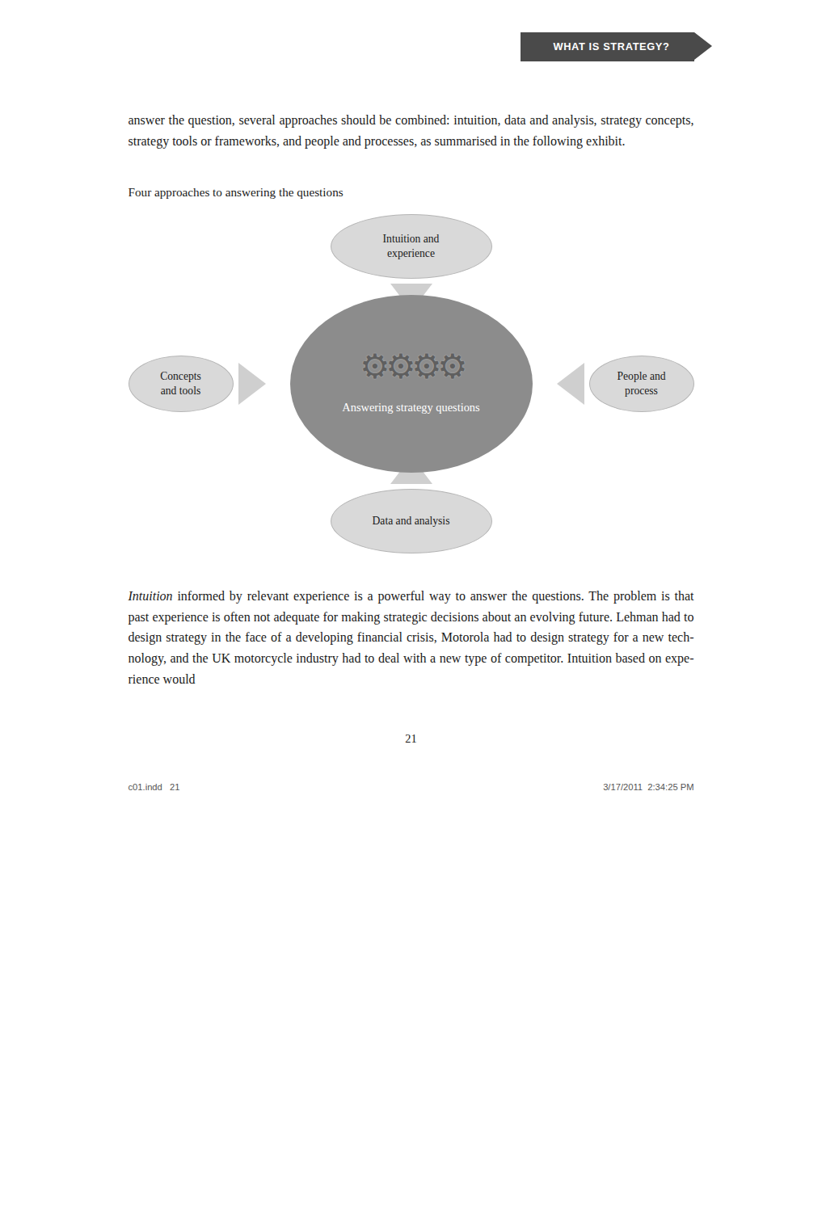What is Strategy?
answer the question, several approaches should be combined: intuition, data and analysis, strategy concepts, strategy tools or frameworks, and people and processes, as summarised in the following exhibit.
Four approaches to answering the questions
Intuition and
experience
Concepts
and tools
People and
process
Data and analysis
⚙⚙⚙⚙
Answering strategy questions
Intuition informed by relevant experience is a powerful way to answer the questions. The problem is that past experience is often not adequate for making strategic decisions about an evolving future. Lehman had to design strategy in the face of a developing financial crisis, Motorola had to design strategy for a new technology, and the UK motorcycle industry had to deal with a new type of competitor. Intuition based on experience would
21
c01.indd 21 3/17/2011 2:34:25 PM